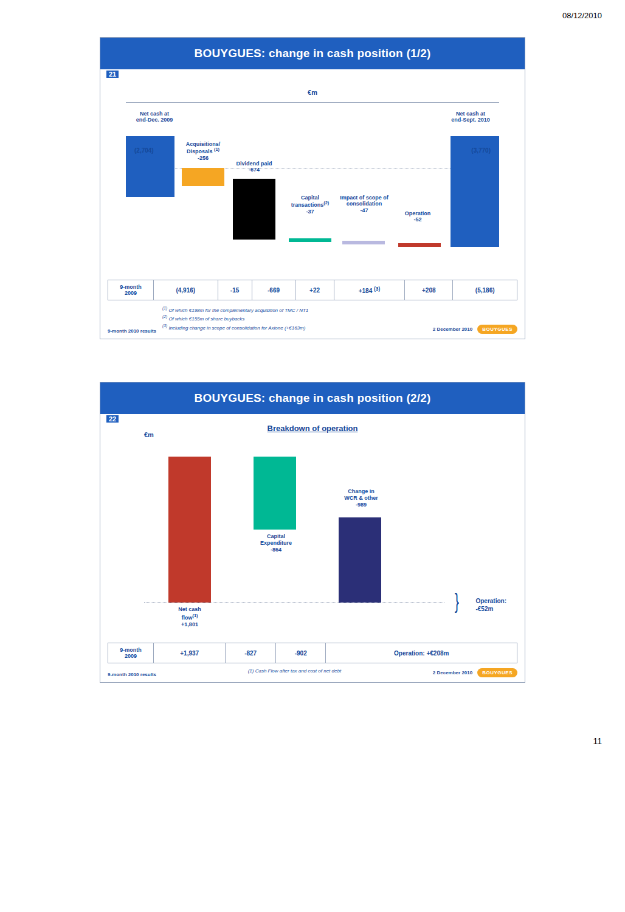08/12/2010
BOUYGUES: change in cash position (1/2)
21
€m
Net cash at
end-Dec. 2009
Net cash at
end-Sept. 2010
(2,704)
Acquisitions/
Disposals (1)
-256
Dividend paid
-674
Capital
transactions(2)
-37
Impact of scope of
consolidation
-47
Operation
-52
(3,770)
| 9-month 2009 | (4,916) | -15 | -669 | +22 | +184 (3) | +208 | (5,186) |
9-month 2010 results
(1) Of which €198m for the complementary acquisition of TMC / NT1
(2) Of which €155m of share buybacks
(3) Including change in scope of consolidation for Axione (+€163m)
2 December 2010 BOUYGUES
BOUYGUES: change in cash position (2/2)
22
Breakdown of operation
€m
Net cash
flow(1)
+1,801
Capital
Expenditure
-864
Change in
WCR & other
-989
}
Operation:
-€52m
| 9-month 2009 | +1,937 | -827 | -902 | Operation: +€208m |
9-month 2010 results
(1) Cash Flow after tax and cost of net debt
2 December 2010 BOUYGUES
11